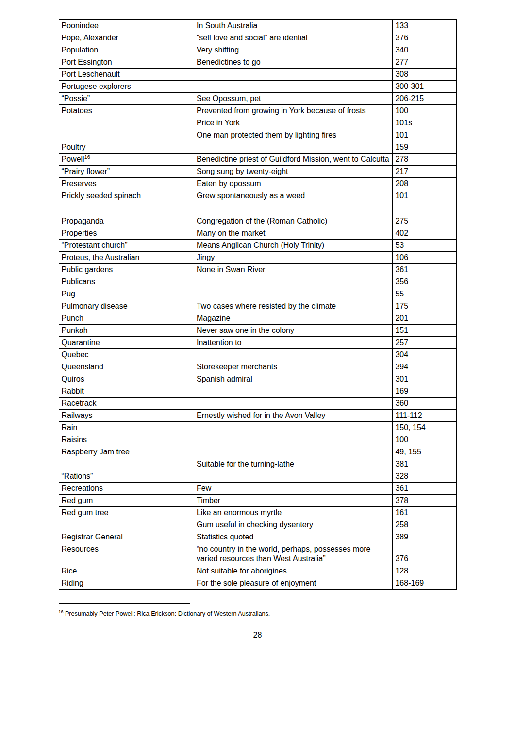| Poonindee | In South Australia | 133 |
| Pope, Alexander | “self love and social” are idential | 376 |
| Population | Very shifting | 340 |
| Port Essington | Benedictines to go | 277 |
| Port Leschenault | | 308 |
| Portugese explorers | | 300-301 |
| “Possie” | See Opossum, pet | 206-215 |
| Potatoes | Prevented from growing in York because of frosts | 100 |
| | Price in York | 101s |
| | One man protected them by lighting fires | 101 |
| Poultry | | 159 |
| Powell 16 | Benedictine priest of Guildford Mission, went to Calcutta | 278 |
| “Prairy flower” | Song sung by twenty-eight | 217 |
| Preserves | Eaten by opossum | 208 |
| Prickly seeded spinach | Grew spontaneously as a weed | 101 |
| Propaganda | Congregation of the (Roman Catholic) | 275 |
| Properties | Many on the market | 402 |
| “Protestant church” | Means Anglican Church (Holy Trinity) | 53 |
| Proteus, the Australian | Jingy | 106 |
| Public gardens | None in Swan River | 361 |
| Publicans | | 356 |
| Pug | | 55 |
| Pulmonary disease | Two cases where resisted by the climate | 175 |
| Punch | Magazine | 201 |
| Punkah | Never saw one in the colony | 151 |
| Quarantine | Inattention to | 257 |
| Quebec | | 304 |
| Queensland | Storekeeper merchants | 394 |
| Quiros | Spanish admiral | 301 |
| Rabbit | | 169 |
| Racetrack | | 360 |
| Railways | Ernestly wished for in the Avon Valley | 111-112 |
| Rain | | 150, 154 |
| Raisins | | 100 |
| Raspberry Jam tree | | 49, 155 |
| | Suitable for the turning-lathe | 381 |
| “Rations” | | 328 |
| Recreations | Few | 361 |
| Red gum | Timber | 378 |
| Red gum tree | Like an enormous myrtle | 161 |
| | Gum useful in checking dysentery | 258 |
| Registrar General | Statistics quoted | 389 |
| Resources | “no country in the world, perhaps, possesses more varied resources than West Australia” | 376 |
| Rice | Not suitable for aborigines | 128 |
| Riding | For the sole pleasure of enjoyment | 168-169 |
16 Presumably Peter Powell: Rica Erickson: Dictionary of Western Australians.
28